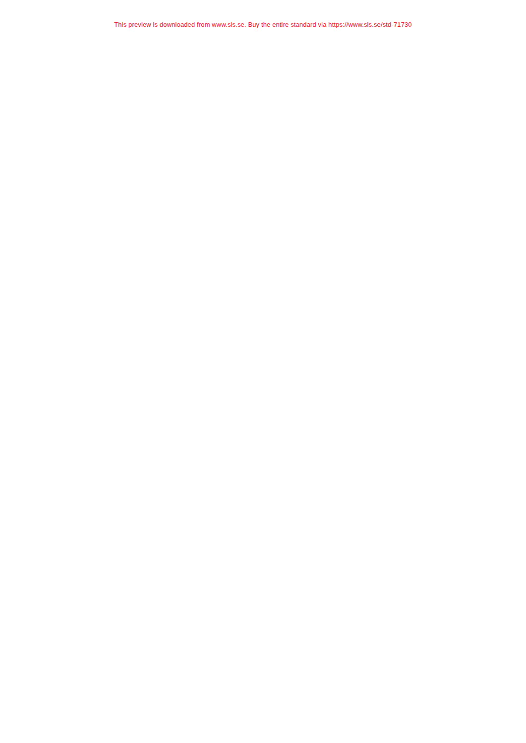This preview is downloaded from www.sis.se. Buy the entire standard via https://www.sis.se/std-71730